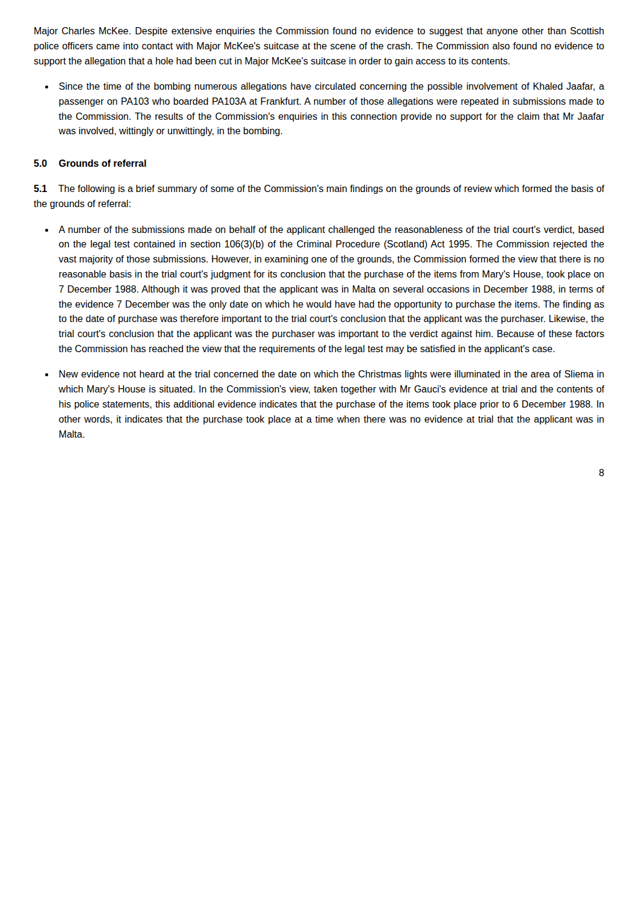Major Charles McKee. Despite extensive enquiries the Commission found no evidence to suggest that anyone other than Scottish police officers came into contact with Major McKee's suitcase at the scene of the crash. The Commission also found no evidence to support the allegation that a hole had been cut in Major McKee's suitcase in order to gain access to its contents.
Since the time of the bombing numerous allegations have circulated concerning the possible involvement of Khaled Jaafar, a passenger on PA103 who boarded PA103A at Frankfurt. A number of those allegations were repeated in submissions made to the Commission. The results of the Commission's enquiries in this connection provide no support for the claim that Mr Jaafar was involved, wittingly or unwittingly, in the bombing.
5.0 Grounds of referral
5.1 The following is a brief summary of some of the Commission's main findings on the grounds of review which formed the basis of the grounds of referral:
A number of the submissions made on behalf of the applicant challenged the reasonableness of the trial court's verdict, based on the legal test contained in section 106(3)(b) of the Criminal Procedure (Scotland) Act 1995. The Commission rejected the vast majority of those submissions. However, in examining one of the grounds, the Commission formed the view that there is no reasonable basis in the trial court's judgment for its conclusion that the purchase of the items from Mary's House, took place on 7 December 1988. Although it was proved that the applicant was in Malta on several occasions in December 1988, in terms of the evidence 7 December was the only date on which he would have had the opportunity to purchase the items. The finding as to the date of purchase was therefore important to the trial court's conclusion that the applicant was the purchaser. Likewise, the trial court's conclusion that the applicant was the purchaser was important to the verdict against him. Because of these factors the Commission has reached the view that the requirements of the legal test may be satisfied in the applicant's case.
New evidence not heard at the trial concerned the date on which the Christmas lights were illuminated in the area of Sliema in which Mary's House is situated. In the Commission's view, taken together with Mr Gauci's evidence at trial and the contents of his police statements, this additional evidence indicates that the purchase of the items took place prior to 6 December 1988. In other words, it indicates that the purchase took place at a time when there was no evidence at trial that the applicant was in Malta.
8